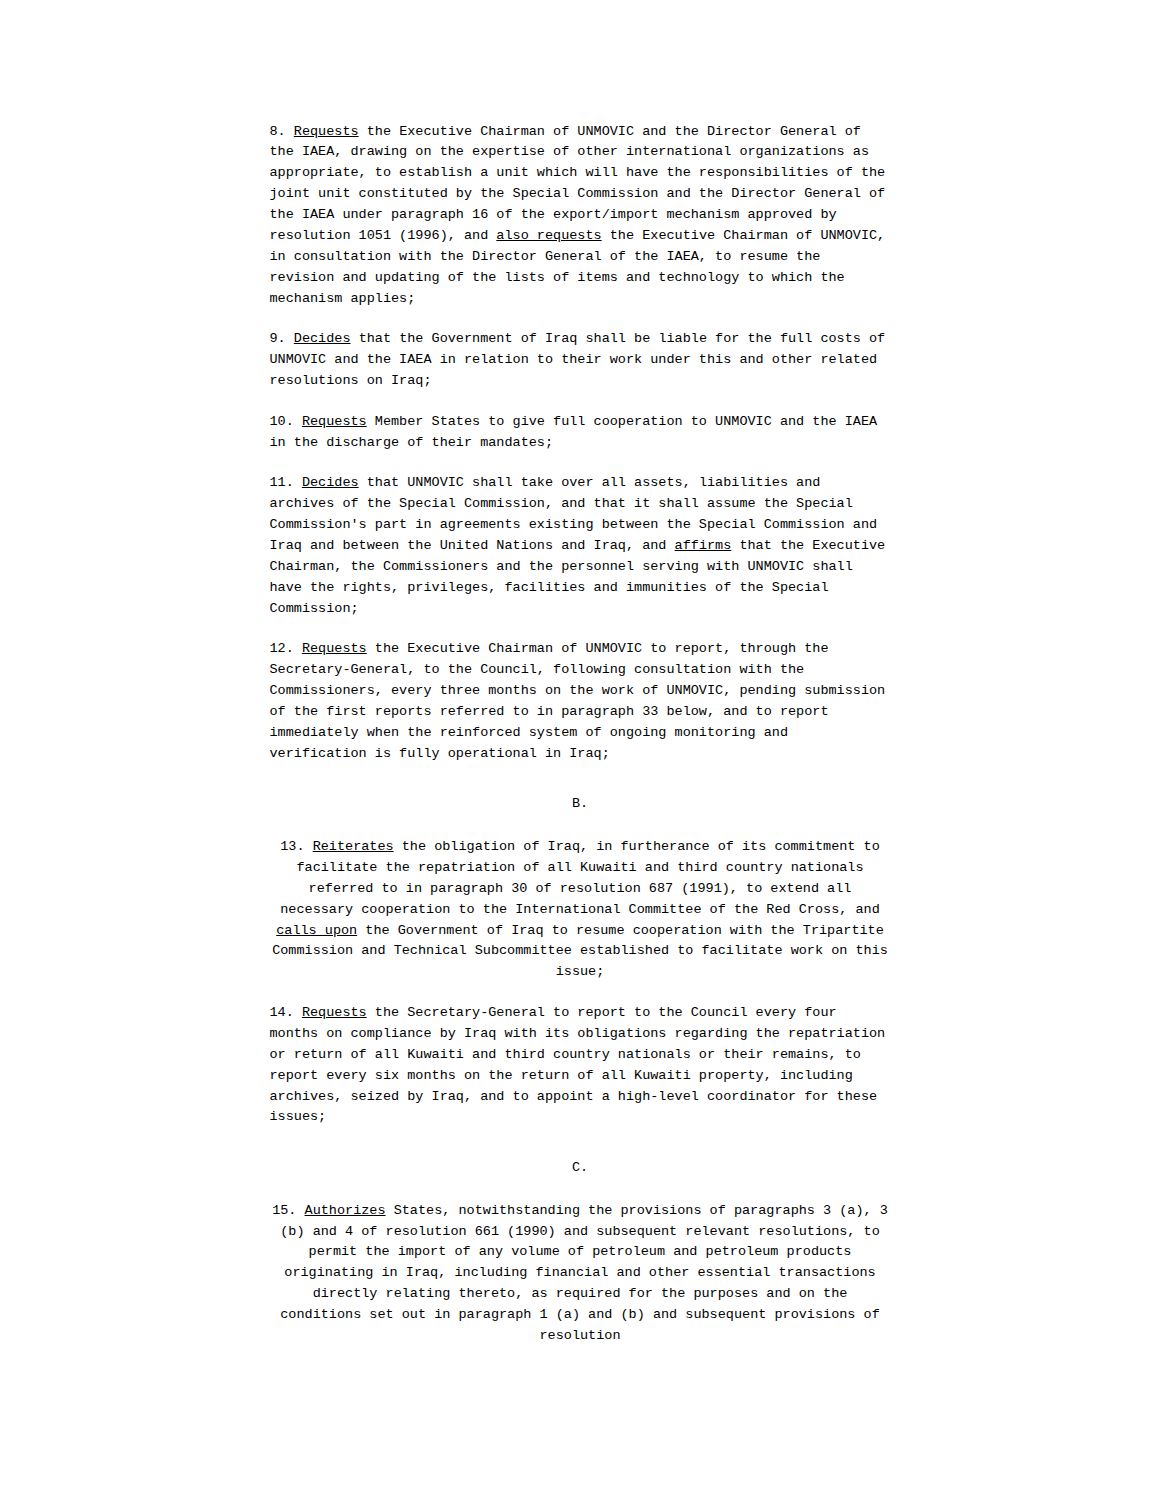8. Requests the Executive Chairman of UNMOVIC and the Director General of the IAEA, drawing on the expertise of other international organizations as appropriate, to establish a unit which will have the responsibilities of the joint unit constituted by the Special Commission and the Director General of the IAEA under paragraph 16 of the export/import mechanism approved by resolution 1051 (1996), and also requests the Executive Chairman of UNMOVIC, in consultation with the Director General of the IAEA, to resume the revision and updating of the lists of items and technology to which the mechanism applies;
9. Decides that the Government of Iraq shall be liable for the full costs of UNMOVIC and the IAEA in relation to their work under this and other related resolutions on Iraq;
10. Requests Member States to give full cooperation to UNMOVIC and the IAEA in the discharge of their mandates;
11. Decides that UNMOVIC shall take over all assets, liabilities and archives of the Special Commission, and that it shall assume the Special Commission's part in agreements existing between the Special Commission and Iraq and between the United Nations and Iraq, and affirms that the Executive Chairman, the Commissioners and the personnel serving with UNMOVIC shall have the rights, privileges, facilities and immunities of the Special Commission;
12. Requests the Executive Chairman of UNMOVIC to report, through the Secretary-General, to the Council, following consultation with the Commissioners, every three months on the work of UNMOVIC, pending submission of the first reports referred to in paragraph 33 below, and to report immediately when the reinforced system of ongoing monitoring and verification is fully operational in Iraq;
B.
13. Reiterates the obligation of Iraq, in furtherance of its commitment to facilitate the repatriation of all Kuwaiti and third country nationals referred to in paragraph 30 of resolution 687 (1991), to extend all necessary cooperation to the International Committee of the Red Cross, and calls upon the Government of Iraq to resume cooperation with the Tripartite Commission and Technical Subcommittee established to facilitate work on this issue;
14. Requests the Secretary-General to report to the Council every four months on compliance by Iraq with its obligations regarding the repatriation or return of all Kuwaiti and third country nationals or their remains, to report every six months on the return of all Kuwaiti property, including archives, seized by Iraq, and to appoint a high-level coordinator for these issues;
C.
15. Authorizes States, notwithstanding the provisions of paragraphs 3 (a), 3 (b) and 4 of resolution 661 (1990) and subsequent relevant resolutions, to permit the import of any volume of petroleum and petroleum products originating in Iraq, including financial and other essential transactions directly relating thereto, as required for the purposes and on the conditions set out in paragraph 1 (a) and (b) and subsequent provisions of resolution